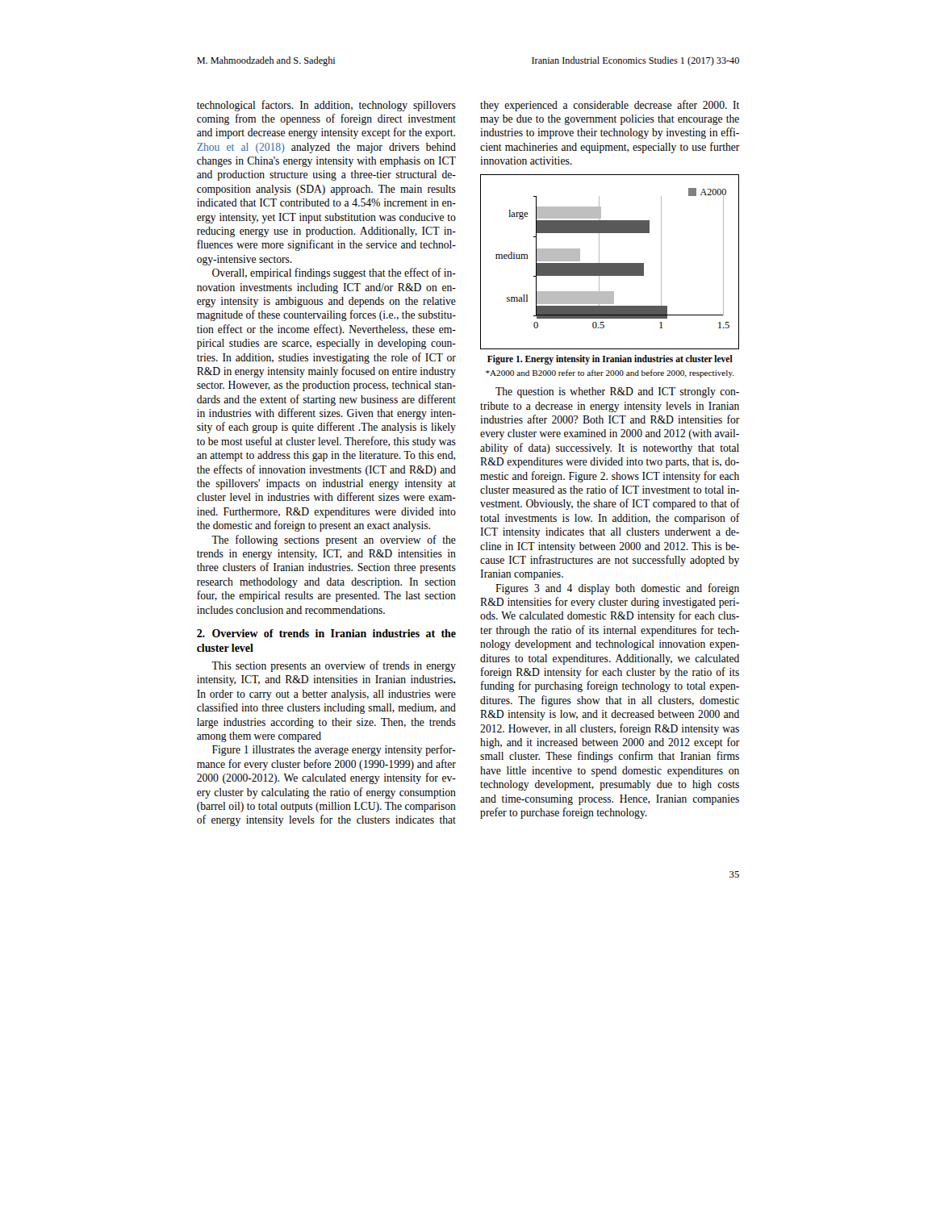M. Mahmoodzadeh and S. Sadeghi
Iranian Industrial Economics Studies 1 (2017) 33-40
technological factors. In addition, technology spillovers coming from the openness of foreign direct investment and import decrease energy intensity except for the export. Zhou et al (2018) analyzed the major drivers behind changes in China's energy intensity with emphasis on ICT and production structure using a three-tier structural decomposition analysis (SDA) approach. The main results indicated that ICT contributed to a 4.54% increment in energy intensity, yet ICT input substitution was conducive to reducing energy use in production. Additionally, ICT influences were more significant in the service and technology-intensive sectors.
Overall, empirical findings suggest that the effect of innovation investments including ICT and/or R&D on energy intensity is ambiguous and depends on the relative magnitude of these countervailing forces (i.e., the substitution effect or the income effect). Nevertheless, these empirical studies are scarce, especially in developing countries. In addition, studies investigating the role of ICT or R&D in energy intensity mainly focused on entire industry sector. However, as the production process, technical standards and the extent of starting new business are different in industries with different sizes. Given that energy intensity of each group is quite different .The analysis is likely to be most useful at cluster level. Therefore, this study was an attempt to address this gap in the literature. To this end, the effects of innovation investments (ICT and R&D) and the spillovers' impacts on industrial energy intensity at cluster level in industries with different sizes were examined. Furthermore, R&D expenditures were divided into the domestic and foreign to present an exact analysis.
The following sections present an overview of the trends in energy intensity, ICT, and R&D intensities in three clusters of Iranian industries. Section three presents research methodology and data description. In section four, the empirical results are presented. The last section includes conclusion and recommendations.
2. Overview of trends in Iranian industries at the cluster level
This section presents an overview of trends in energy intensity, ICT, and R&D intensities in Iranian industries. In order to carry out a better analysis, all industries were classified into three clusters including small, medium, and large industries according to their size. Then, the trends among them were compared
Figure 1 illustrates the average energy intensity performance for every cluster before 2000 (1990-1999) and after 2000 (2000-2012). We calculated energy intensity for every cluster by calculating the ratio of energy consumption (barrel oil) to total outputs (million LCU). The comparison of energy intensity levels for the clusters indicates that they experienced a considerable decrease after 2000. It may be due to the government policies that encourage the industries to improve their technology by investing in efficient machineries and equipment, especially to use further innovation activities.
A2000
large
medium
small
0 0.5 1 1.5
Figure 1. Energy intensity in Iranian industries at cluster level
*A2000 and B2000 refer to after 2000 and before 2000, respectively.
The question is whether R&D and ICT strongly contribute to a decrease in energy intensity levels in Iranian industries after 2000? Both ICT and R&D intensities for every cluster were examined in 2000 and 2012 (with availability of data) successively. It is noteworthy that total R&D expenditures were divided into two parts, that is, domestic and foreign. Figure 2. shows ICT intensity for each cluster measured as the ratio of ICT investment to total investment. Obviously, the share of ICT compared to that of total investments is low. In addition, the comparison of ICT intensity indicates that all clusters underwent a decline in ICT intensity between 2000 and 2012. This is because ICT infrastructures are not successfully adopted by Iranian companies.
Figures 3 and 4 display both domestic and foreign R&D intensities for every cluster during investigated periods. We calculated domestic R&D intensity for each cluster through the ratio of its internal expenditures for technology development and technological innovation expenditures to total expenditures. Additionally, we calculated foreign R&D intensity for each cluster by the ratio of its funding for purchasing foreign technology to total expenditures. The figures show that in all clusters, domestic R&D intensity is low, and it decreased between 2000 and 2012. However, in all clusters, foreign R&D intensity was high, and it increased between 2000 and 2012 except for small cluster. These findings confirm that Iranian firms have little incentive to spend domestic expenditures on technology development, presumably due to high costs and time-consuming process. Hence, Iranian companies prefer to purchase foreign technology.
35